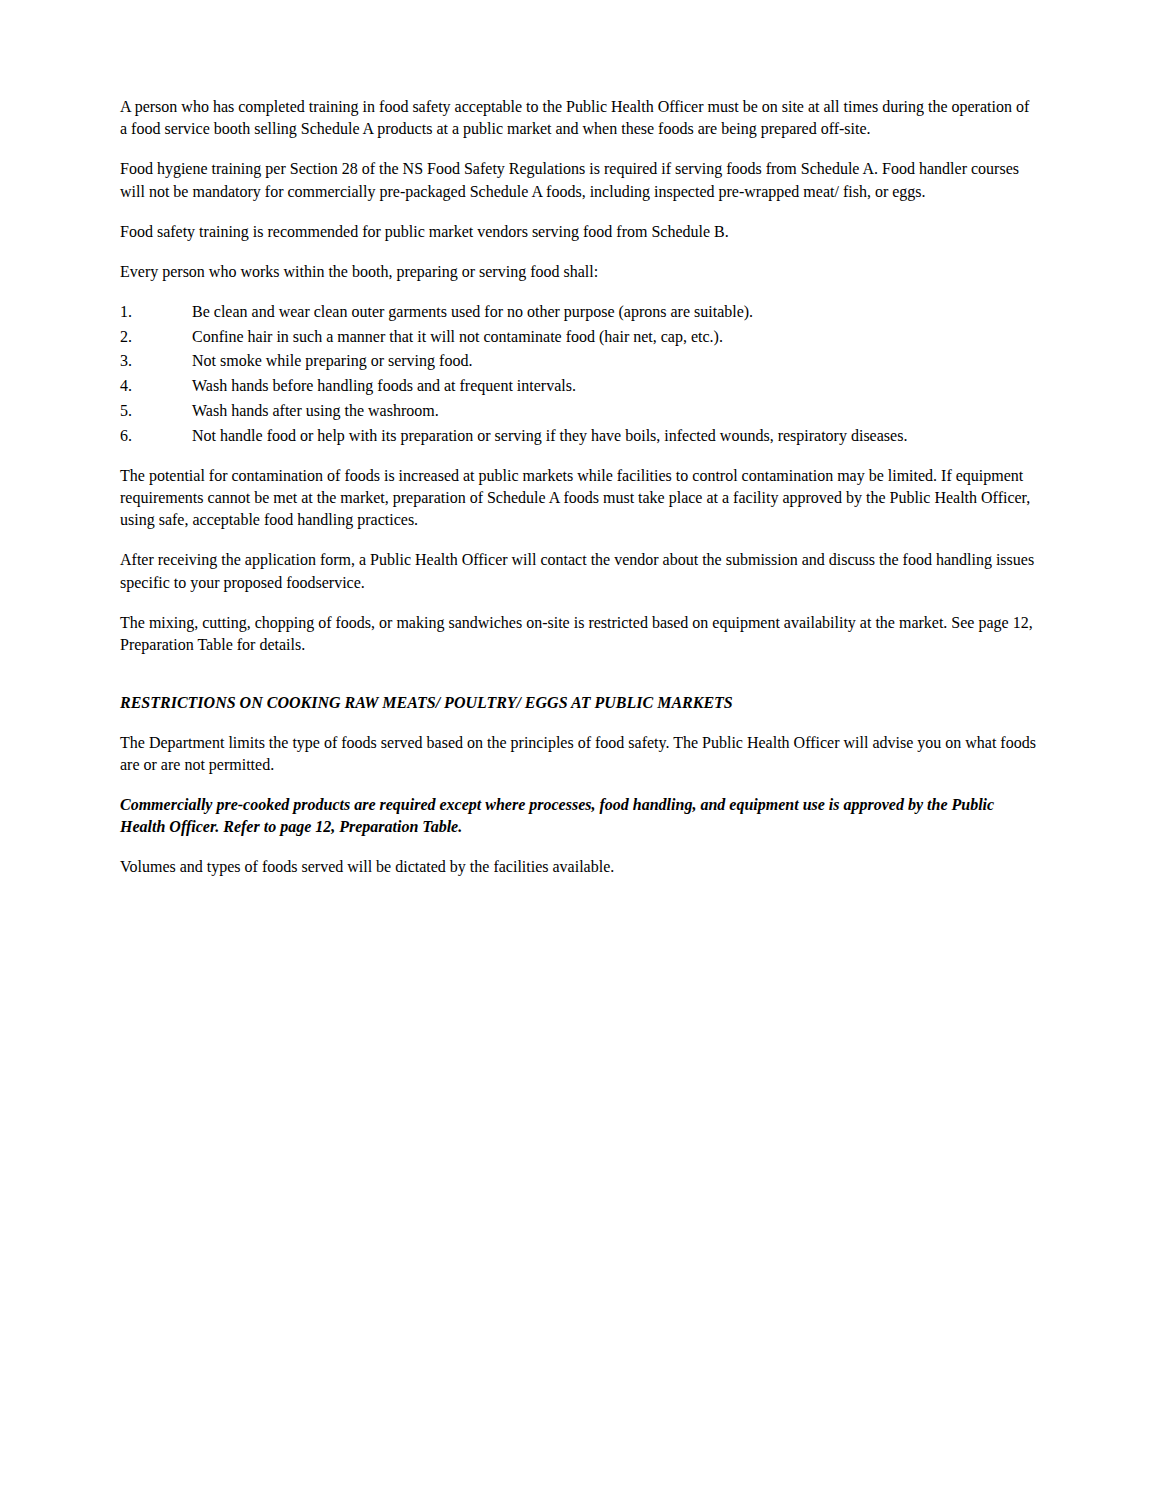A person who has completed training in food safety acceptable to the Public Health Officer must be on site at all times during the operation of a food service booth selling Schedule A products at a public market and when these foods are being prepared off-site.
Food hygiene training per Section 28 of the NS Food Safety Regulations is required if serving foods from Schedule A. Food handler courses will not be mandatory for commercially pre-packaged Schedule A foods, including inspected pre-wrapped meat/ fish, or eggs.
Food safety training is recommended for public market vendors serving food from Schedule B.
Every person who works within the booth, preparing or serving food shall:
Be clean and wear clean outer garments used for no other purpose (aprons are suitable).
Confine hair in such a manner that it will not contaminate food (hair net, cap, etc.).
Not smoke while preparing or serving food.
Wash hands before handling foods and at frequent intervals.
Wash hands after using the washroom.
Not handle food or help with its preparation or serving if they have boils, infected wounds, respiratory diseases.
The potential for contamination of foods is increased at public markets while facilities to control contamination may be limited. If equipment requirements cannot be met at the market, preparation of Schedule A foods must take place at a facility approved by the Public Health Officer, using safe, acceptable food handling practices.
After receiving the application form, a Public Health Officer will contact the vendor about the submission and discuss the food handling issues specific to your proposed foodservice.
The mixing, cutting, chopping of foods, or making sandwiches on-site is restricted based on equipment availability at the market. See page 12, Preparation Table for details.
RESTRICTIONS ON COOKING RAW MEATS/ POULTRY/ EGGS AT PUBLIC MARKETS
The Department limits the type of foods served based on the principles of food safety. The Public Health Officer will advise you on what foods are or are not permitted.
Commercially pre-cooked products are required except where processes, food handling, and equipment use is approved by the Public Health Officer. Refer to page 12, Preparation Table.
Volumes and types of foods served will be dictated by the facilities available.